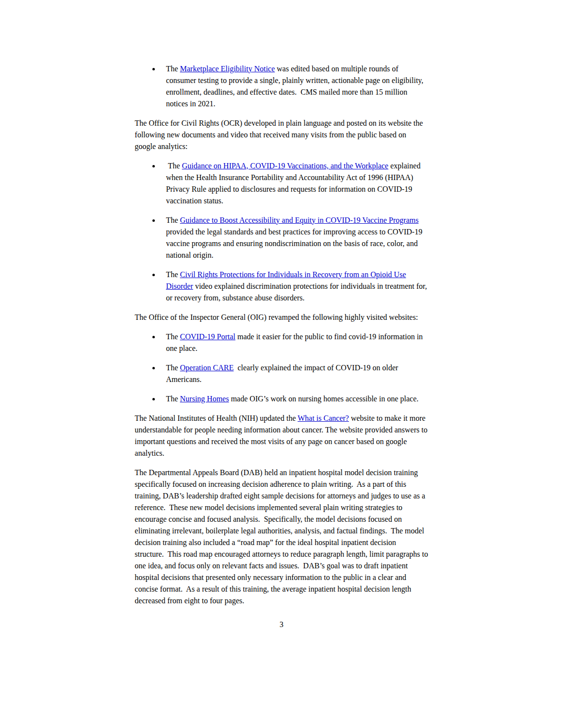The Marketplace Eligibility Notice was edited based on multiple rounds of consumer testing to provide a single, plainly written, actionable page on eligibility, enrollment, deadlines, and effective dates. CMS mailed more than 15 million notices in 2021.
The Office for Civil Rights (OCR) developed in plain language and posted on its website the following new documents and video that received many visits from the public based on google analytics:
The Guidance on HIPAA, COVID-19 Vaccinations, and the Workplace explained when the Health Insurance Portability and Accountability Act of 1996 (HIPAA) Privacy Rule applied to disclosures and requests for information on COVID-19 vaccination status.
The Guidance to Boost Accessibility and Equity in COVID-19 Vaccine Programs provided the legal standards and best practices for improving access to COVID-19 vaccine programs and ensuring nondiscrimination on the basis of race, color, and national origin.
The Civil Rights Protections for Individuals in Recovery from an Opioid Use Disorder video explained discrimination protections for individuals in treatment for, or recovery from, substance abuse disorders.
The Office of the Inspector General (OIG) revamped the following highly visited websites:
The COVID-19 Portal made it easier for the public to find covid-19 information in one place.
The Operation CARE clearly explained the impact of COVID-19 on older Americans.
The Nursing Homes made OIG’s work on nursing homes accessible in one place.
The National Institutes of Health (NIH) updated the What is Cancer? website to make it more understandable for people needing information about cancer. The website provided answers to important questions and received the most visits of any page on cancer based on google analytics.
The Departmental Appeals Board (DAB) held an inpatient hospital model decision training specifically focused on increasing decision adherence to plain writing. As a part of this training, DAB’s leadership drafted eight sample decisions for attorneys and judges to use as a reference. These new model decisions implemented several plain writing strategies to encourage concise and focused analysis. Specifically, the model decisions focused on eliminating irrelevant, boilerplate legal authorities, analysis, and factual findings. The model decision training also included a “road map” for the ideal hospital inpatient decision structure. This road map encouraged attorneys to reduce paragraph length, limit paragraphs to one idea, and focus only on relevant facts and issues. DAB’s goal was to draft inpatient hospital decisions that presented only necessary information to the public in a clear and concise format. As a result of this training, the average inpatient hospital decision length decreased from eight to four pages.
3